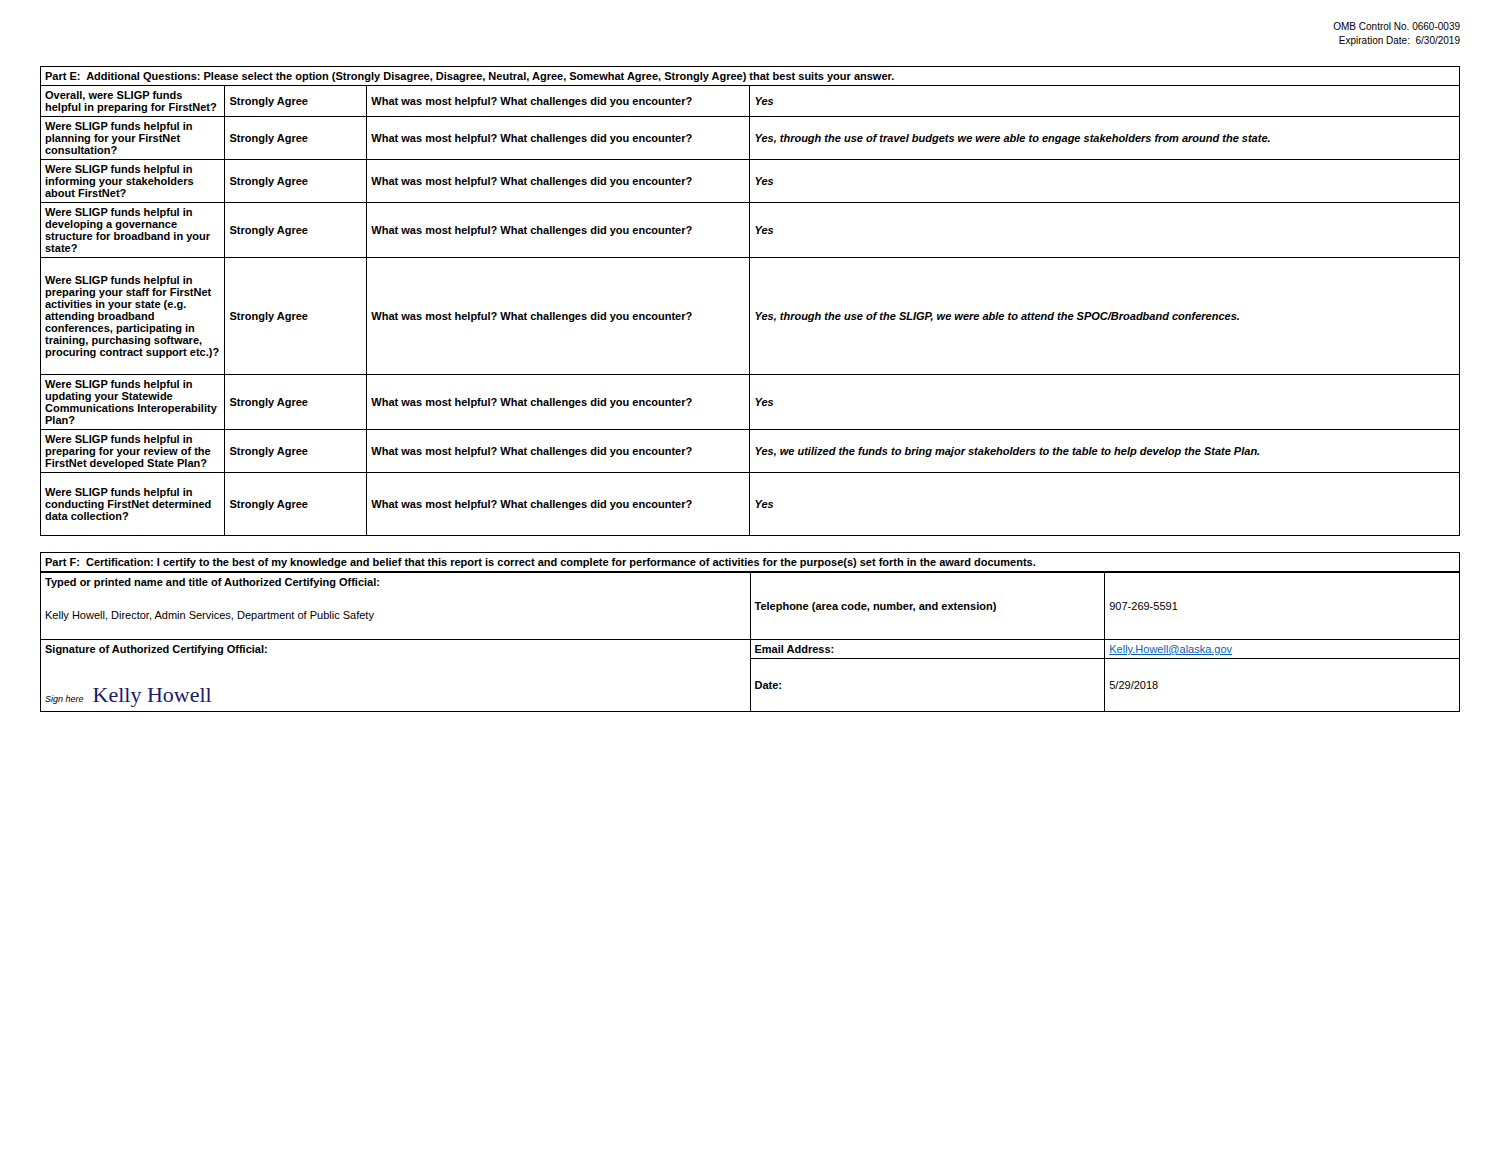OMB Control No. 0660-0039
Expiration Date: 6/30/2019
| Part E: Additional Questions: Please select the option (Strongly Disagree, Disagree, Neutral, Agree, Somewhat Agree, Strongly Agree) that best suits your answer. |
| Overall, were SLIGP funds helpful in preparing for FirstNet? | Strongly Agree | What was most helpful? What challenges did you encounter? | Yes |
| Were SLIGP funds helpful in planning for your FirstNet consultation? | Strongly Agree | What was most helpful? What challenges did you encounter? | Yes, through the use of travel budgets we were able to engage stakeholders from around the state. |
| Were SLIGP funds helpful in informing your stakeholders about FirstNet? | Strongly Agree | What was most helpful? What challenges did you encounter? | Yes |
| Were SLIGP funds helpful in developing a governance structure for broadband in your state? | Strongly Agree | What was most helpful? What challenges did you encounter? | Yes |
| Were SLIGP funds helpful in preparing your staff for FirstNet activities in your state (e.g. attending broadband conferences, participating in training, purchasing software, procuring contract support etc.)? | Strongly Agree | What was most helpful? What challenges did you encounter? | Yes, through the use of the SLIGP, we were able to attend the SPOC/Broadband conferences. |
| Were SLIGP funds helpful in updating your Statewide Communications Interoperability Plan? | Strongly Agree | What was most helpful? What challenges did you encounter? | Yes |
| Were SLIGP funds helpful in preparing for your review of the FirstNet developed State Plan? | Strongly Agree | What was most helpful? What challenges did you encounter? | Yes, we utilized the funds to bring major stakeholders to the table to help develop the State Plan. |
| Were SLIGP funds helpful in conducting FirstNet determined data collection? | Strongly Agree | What was most helpful? What challenges did you encounter? | Yes |
| Part F: Certification: I certify to the best of my knowledge and belief that this report is correct and complete for performance of activities for the purpose(s) set forth in the award documents. |
| Typed or printed name and title of Authorized Certifying Official: | Telephone (area code, number, and extension) | 907-269-5591 |
| Kelly Howell, Director, Admin Services, Department of Public Safety |
| Signature of Authorized Certifying Official: | Email Address: | Kelly.Howell@alaska.gov |
| Sign here Kelly Howell | Date: | 5/29/2018 |